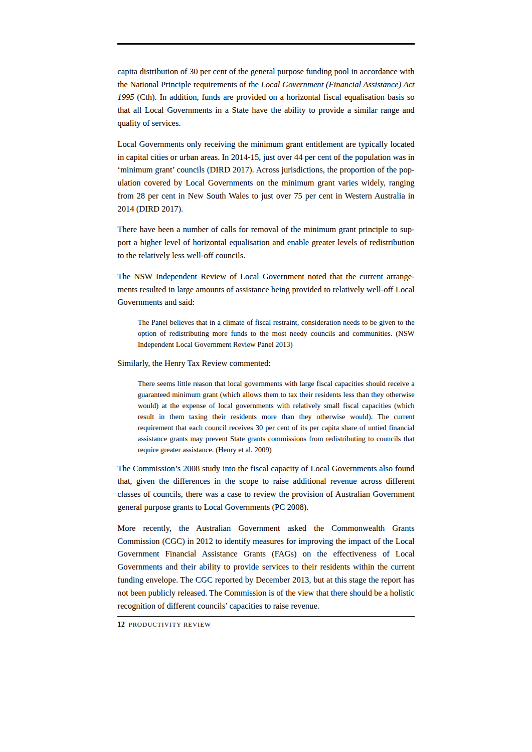capita distribution of 30 per cent of the general purpose funding pool in accordance with the National Principle requirements of the Local Government (Financial Assistance) Act 1995 (Cth). In addition, funds are provided on a horizontal fiscal equalisation basis so that all Local Governments in a State have the ability to provide a similar range and quality of services.
Local Governments only receiving the minimum grant entitlement are typically located in capital cities or urban areas. In 2014-15, just over 44 per cent of the population was in ‘minimum grant’ councils (DIRD 2017). Across jurisdictions, the proportion of the population covered by Local Governments on the minimum grant varies widely, ranging from 28 per cent in New South Wales to just over 75 per cent in Western Australia in 2014 (DIRD 2017).
There have been a number of calls for removal of the minimum grant principle to support a higher level of horizontal equalisation and enable greater levels of redistribution to the relatively less well-off councils.
The NSW Independent Review of Local Government noted that the current arrangements resulted in large amounts of assistance being provided to relatively well-off Local Governments and said:
The Panel believes that in a climate of fiscal restraint, consideration needs to be given to the option of redistributing more funds to the most needy councils and communities. (NSW Independent Local Government Review Panel 2013)
Similarly, the Henry Tax Review commented:
There seems little reason that local governments with large fiscal capacities should receive a guaranteed minimum grant (which allows them to tax their residents less than they otherwise would) at the expense of local governments with relatively small fiscal capacities (which result in them taxing their residents more than they otherwise would). The current requirement that each council receives 30 per cent of its per capita share of untied financial assistance grants may prevent State grants commissions from redistributing to councils that require greater assistance. (Henry et al. 2009)
The Commission’s 2008 study into the fiscal capacity of Local Governments also found that, given the differences in the scope to raise additional revenue across different classes of councils, there was a case to review the provision of Australian Government general purpose grants to Local Governments (PC 2008).
More recently, the Australian Government asked the Commonwealth Grants Commission (CGC) in 2012 to identify measures for improving the impact of the Local Government Financial Assistance Grants (FAGs) on the effectiveness of Local Governments and their ability to provide services to their residents within the current funding envelope. The CGC reported by December 2013, but at this stage the report has not been publicly released. The Commission is of the view that there should be a holistic recognition of different councils’ capacities to raise revenue.
12 PRODUCTIVITY REVIEW